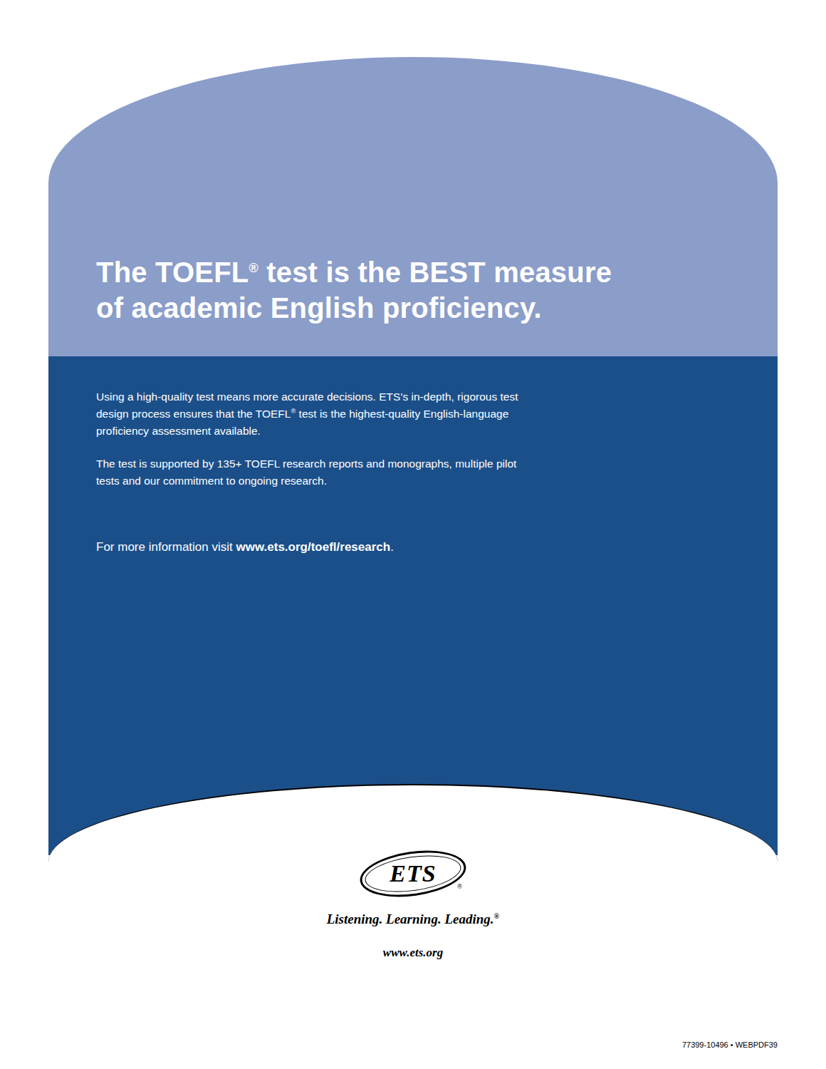The TOEFL® test is the BEST measure
of academic English proficiency.
Using a high-quality test means more accurate decisions. ETS’s in-depth, rigorous test design process ensures that the TOEFL® test is the highest-quality English-language proficiency assessment available.
The test is supported by 135+ TOEFL research reports and monographs, multiple pilot tests and our commitment to ongoing research.
For more information visit www.ets.org/toefl/research.
ETS ®
Listening. Learning. Leading.®
www.ets.org
77399-10496 • WEBPDF39